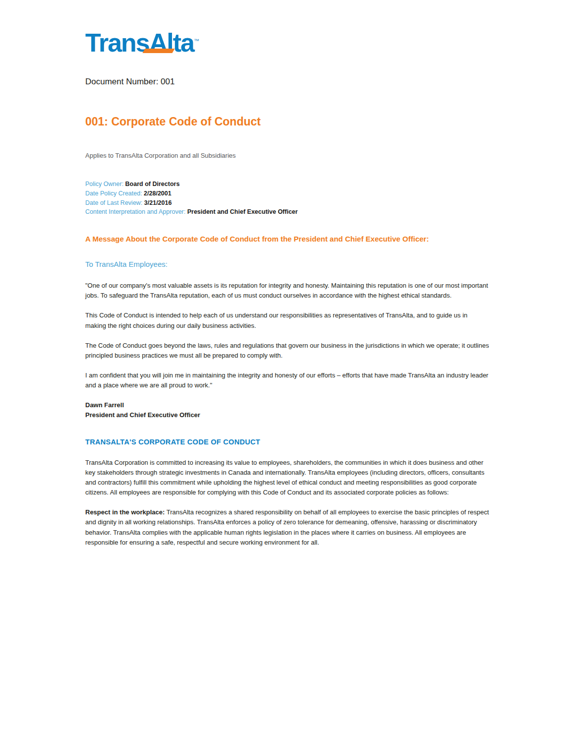TransAlta™
Document Number: 001
001: Corporate Code of Conduct
Applies to TransAlta Corporation and all Subsidiaries
Policy Owner: Board of Directors
Date Policy Created: 2/28/2001
Date of Last Review: 3/21/2016
Content Interpretation and Approver: President and Chief Executive Officer
A Message About the Corporate Code of Conduct from the President and Chief Executive Officer:
To TransAlta Employees:
"One of our company's most valuable assets is its reputation for integrity and honesty. Maintaining this reputation is one of our most important jobs. To safeguard the TransAlta reputation, each of us must conduct ourselves in accordance with the highest ethical standards.
This Code of Conduct is intended to help each of us understand our responsibilities as representatives of TransAlta, and to guide us in making the right choices during our daily business activities.
The Code of Conduct goes beyond the laws, rules and regulations that govern our business in the jurisdictions in which we operate; it outlines principled business practices we must all be prepared to comply with.
I am confident that you will join me in maintaining the integrity and honesty of our efforts – efforts that have made TransAlta an industry leader and a place where we are all proud to work."
Dawn Farrell
President and Chief Executive Officer
TRANSALTA'S CORPORATE CODE OF CONDUCT
TransAlta Corporation is committed to increasing its value to employees, shareholders, the communities in which it does business and other key stakeholders through strategic investments in Canada and internationally. TransAlta employees (including directors, officers, consultants and contractors) fulfill this commitment while upholding the highest level of ethical conduct and meeting responsibilities as good corporate citizens. All employees are responsible for complying with this Code of Conduct and its associated corporate policies as follows:
Respect in the workplace: TransAlta recognizes a shared responsibility on behalf of all employees to exercise the basic principles of respect and dignity in all working relationships. TransAlta enforces a policy of zero tolerance for demeaning, offensive, harassing or discriminatory behavior. TransAlta complies with the applicable human rights legislation in the places where it carries on business. All employees are responsible for ensuring a safe, respectful and secure working environment for all.